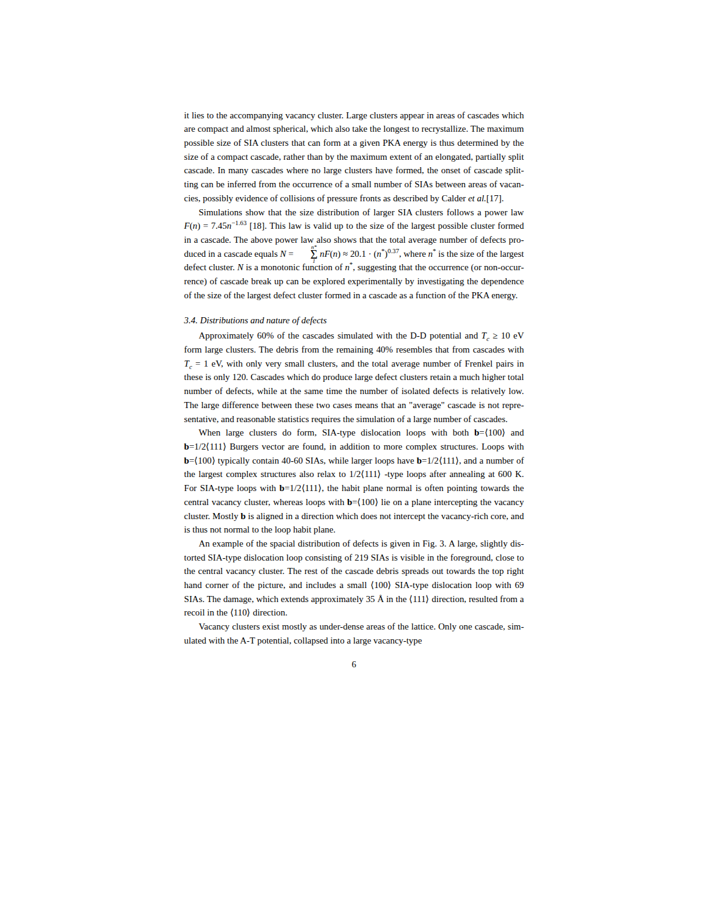it lies to the accompanying vacancy cluster. Large clusters appear in areas of cascades which are compact and almost spherical, which also take the longest to recrystallize. The maximum possible size of SIA clusters that can form at a given PKA energy is thus determined by the size of a compact cascade, rather than by the maximum extent of an elongated, partially split cascade. In many cascades where no large clusters have formed, the onset of cascade splitting can be inferred from the occurrence of a small number of SIAs between areas of vacancies, possibly evidence of collisions of pressure fronts as described by Calder et al.[17].
Simulations show that the size distribution of larger SIA clusters follows a power law F(n) = 7.45n−1.63 [18]. This law is valid up to the size of the largest possible cluster formed in a cascade. The above power law also shows that the total average number of defects produced in a cascade equals N = Σn*1 nF(n) ≈ 20.1 · (n*)0.37, where n* is the size of the largest defect cluster. N is a monotonic function of n*, suggesting that the occurrence (or non-occurrence) of cascade break up can be explored experimentally by investigating the dependence of the size of the largest defect cluster formed in a cascade as a function of the PKA energy.
3.4. Distributions and nature of defects
Approximately 60% of the cascades simulated with the D-D potential and Tc ≥ 10 eV form large clusters. The debris from the remaining 40% resembles that from cascades with Tc = 1 eV, with only very small clusters, and the total average number of Frenkel pairs in these is only 120. Cascades which do produce large defect clusters retain a much higher total number of defects, while at the same time the number of isolated defects is relatively low. The large difference between these two cases means that an "average" cascade is not representative, and reasonable statistics requires the simulation of a large number of cascades.
When large clusters do form, SIA-type dislocation loops with both b=⟨100⟩ and b=1/2⟨111⟩ Burgers vector are found, in addition to more complex structures. Loops with b=⟨100⟩ typically contain 40-60 SIAs, while larger loops have b=1/2⟨111⟩, and a number of the largest complex structures also relax to 1/2⟨111⟩ -type loops after annealing at 600 K. For SIA-type loops with b=1/2⟨111⟩, the habit plane normal is often pointing towards the central vacancy cluster, whereas loops with b=⟨100⟩ lie on a plane intercepting the vacancy cluster. Mostly b is aligned in a direction which does not intercept the vacancy-rich core, and is thus not normal to the loop habit plane.
An example of the spacial distribution of defects is given in Fig. 3. A large, slightly distorted SIA-type dislocation loop consisting of 219 SIAs is visible in the foreground, close to the central vacancy cluster. The rest of the cascade debris spreads out towards the top right hand corner of the picture, and includes a small ⟨100⟩ SIA-type dislocation loop with 69 SIAs. The damage, which extends approximately 35 Å in the ⟨111⟩ direction, resulted from a recoil in the ⟨110⟩ direction.
Vacancy clusters exist mostly as under-dense areas of the lattice. Only one cascade, simulated with the A-T potential, collapsed into a large vacancy-type
6